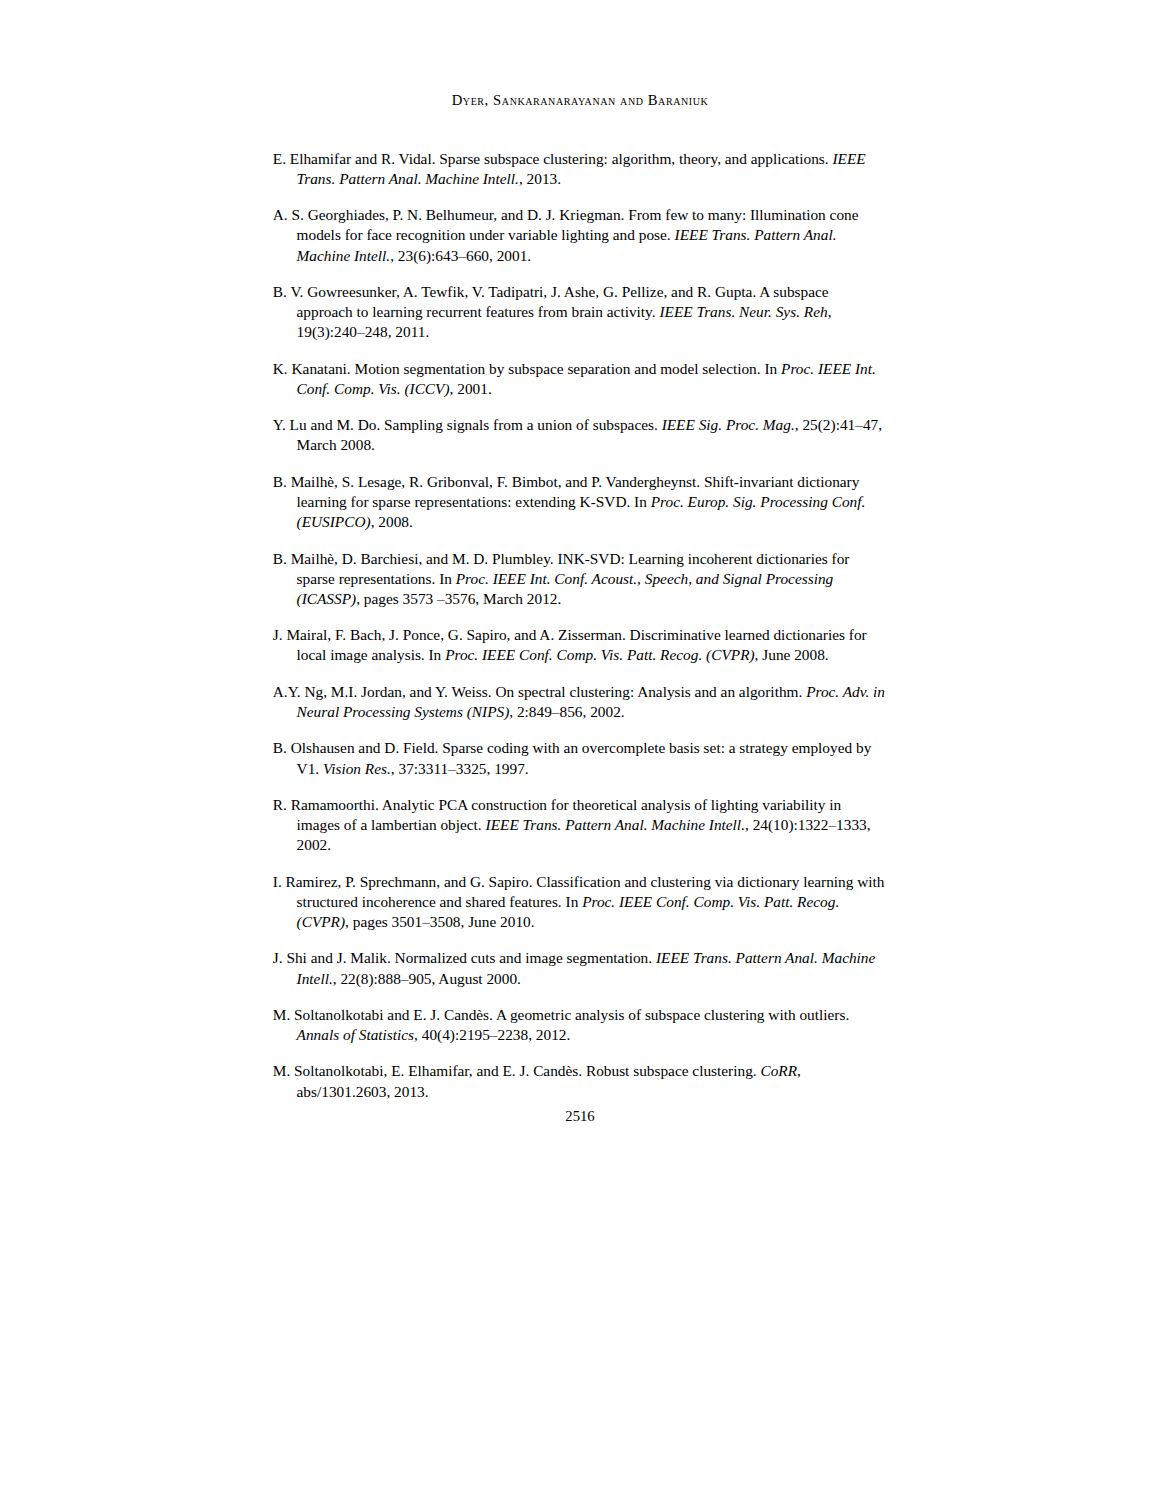Dyer, Sankaranarayanan and Baraniuk
E. Elhamifar and R. Vidal. Sparse subspace clustering: algorithm, theory, and applications. IEEE Trans. Pattern Anal. Machine Intell., 2013.
A. S. Georghiades, P. N. Belhumeur, and D. J. Kriegman. From few to many: Illumination cone models for face recognition under variable lighting and pose. IEEE Trans. Pattern Anal. Machine Intell., 23(6):643–660, 2001.
B. V. Gowreesunker, A. Tewfik, V. Tadipatri, J. Ashe, G. Pellize, and R. Gupta. A subspace approach to learning recurrent features from brain activity. IEEE Trans. Neur. Sys. Reh, 19(3):240–248, 2011.
K. Kanatani. Motion segmentation by subspace separation and model selection. In Proc. IEEE Int. Conf. Comp. Vis. (ICCV), 2001.
Y. Lu and M. Do. Sampling signals from a union of subspaces. IEEE Sig. Proc. Mag., 25(2):41–47, March 2008.
B. Mailhè, S. Lesage, R. Gribonval, F. Bimbot, and P. Vandergheynst. Shift-invariant dictionary learning for sparse representations: extending K-SVD. In Proc. Europ. Sig. Processing Conf. (EUSIPCO), 2008.
B. Mailhè, D. Barchiesi, and M. D. Plumbley. INK-SVD: Learning incoherent dictionaries for sparse representations. In Proc. IEEE Int. Conf. Acoust., Speech, and Signal Processing (ICASSP), pages 3573 –3576, March 2012.
J. Mairal, F. Bach, J. Ponce, G. Sapiro, and A. Zisserman. Discriminative learned dictionaries for local image analysis. In Proc. IEEE Conf. Comp. Vis. Patt. Recog. (CVPR), June 2008.
A.Y. Ng, M.I. Jordan, and Y. Weiss. On spectral clustering: Analysis and an algorithm. Proc. Adv. in Neural Processing Systems (NIPS), 2:849–856, 2002.
B. Olshausen and D. Field. Sparse coding with an overcomplete basis set: a strategy employed by V1. Vision Res., 37:3311–3325, 1997.
R. Ramamoorthi. Analytic PCA construction for theoretical analysis of lighting variability in images of a lambertian object. IEEE Trans. Pattern Anal. Machine Intell., 24(10):1322–1333, 2002.
I. Ramirez, P. Sprechmann, and G. Sapiro. Classification and clustering via dictionary learning with structured incoherence and shared features. In Proc. IEEE Conf. Comp. Vis. Patt. Recog. (CVPR), pages 3501–3508, June 2010.
J. Shi and J. Malik. Normalized cuts and image segmentation. IEEE Trans. Pattern Anal. Machine Intell., 22(8):888–905, August 2000.
M. Soltanolkotabi and E. J. Candès. A geometric analysis of subspace clustering with outliers. Annals of Statistics, 40(4):2195–2238, 2012.
M. Soltanolkotabi, E. Elhamifar, and E. J. Candès. Robust subspace clustering. CoRR, abs/1301.2603, 2013.
2516